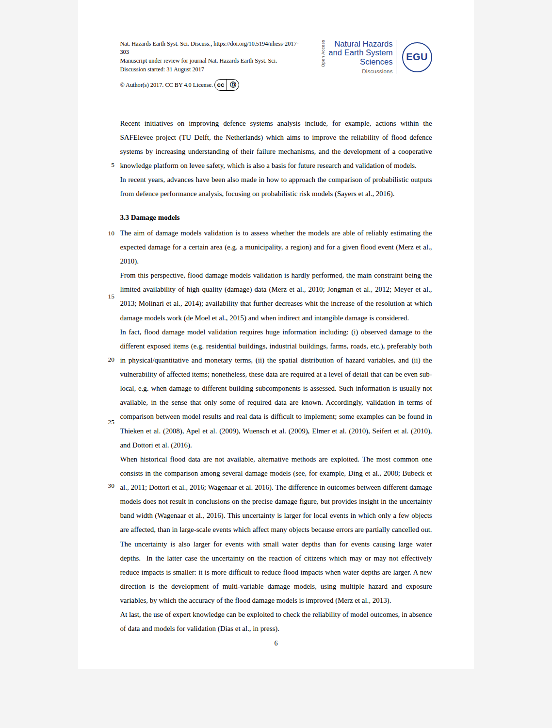Nat. Hazards Earth Syst. Sci. Discuss., https://doi.org/10.5194/nhess-2017-303
Manuscript under review for journal Nat. Hazards Earth Syst. Sci.
Discussion started: 31 August 2017
© Author(s) 2017. CC BY 4.0 License.
ccⒹ
Open Access
Natural Hazards
and Earth System
Sciences
Discussions
EGU
5
10
15
20
25
30
Recent initiatives on improving defence systems analysis include, for example, actions within the SAFElevee project (TU Delft, the Netherlands) which aims to improve the reliability of flood defence systems by increasing understanding of their failure mechanisms, and the development of a cooperative knowledge platform on levee safety, which is also a basis for future research and validation of models.
In recent years, advances have been also made in how to approach the comparison of probabilistic outputs from defence performance analysis, focusing on probabilistic risk models (Sayers et al., 2016).
3.3 Damage models
The aim of damage models validation is to assess whether the models are able of reliably estimating the expected damage for a certain area (e.g. a municipality, a region) and for a given flood event (Merz et al., 2010).
From this perspective, flood damage models validation is hardly performed, the main constraint being the limited availability of high quality (damage) data (Merz et al., 2010; Jongman et al., 2012; Meyer et al., 2013; Molinari et al., 2014); availability that further decreases whit the increase of the resolution at which damage models work (de Moel et al., 2015) and when indirect and intangible damage is considered.
In fact, flood damage model validation requires huge information including: (i) observed damage to the different exposed items (e.g. residential buildings, industrial buildings, farms, roads, etc.), preferably both in physical/quantitative and monetary terms, (ii) the spatial distribution of hazard variables, and (ii) the vulnerability of affected items; nonetheless, these data are required at a level of detail that can be even sub-local, e.g. when damage to different building subcomponents is assessed. Such information is usually not available, in the sense that only some of required data are known. Accordingly, validation in terms of comparison between model results and real data is difficult to implement; some examples can be found in Thieken et al. (2008), Apel et al. (2009), Wuensch et al. (2009), Elmer et al. (2010), Seifert et al. (2010), and Dottori et al. (2016).
When historical flood data are not available, alternative methods are exploited. The most common one consists in the comparison among several damage models (see, for example, Ding et al., 2008; Bubeck et al., 2011; Dottori et al., 2016; Wagenaar et al. 2016). The difference in outcomes between different damage models does not result in conclusions on the precise damage figure, but provides insight in the uncertainty band width (Wagenaar et al., 2016). This uncertainty is larger for local events in which only a few objects are affected, than in large-scale events which affect many objects because errors are partially cancelled out. The uncertainty is also larger for events with small water depths than for events causing large water depths. In the latter case the uncertainty on the reaction of citizens which may or may not effectively reduce impacts is smaller: it is more difficult to reduce flood impacts when water depths are larger. A new direction is the development of multi-variable damage models, using multiple hazard and exposure variables, by which the accuracy of the flood damage models is improved (Merz et al., 2013).
At last, the use of expert knowledge can be exploited to check the reliability of model outcomes, in absence of data and models for validation (Dias et al., in press).
6